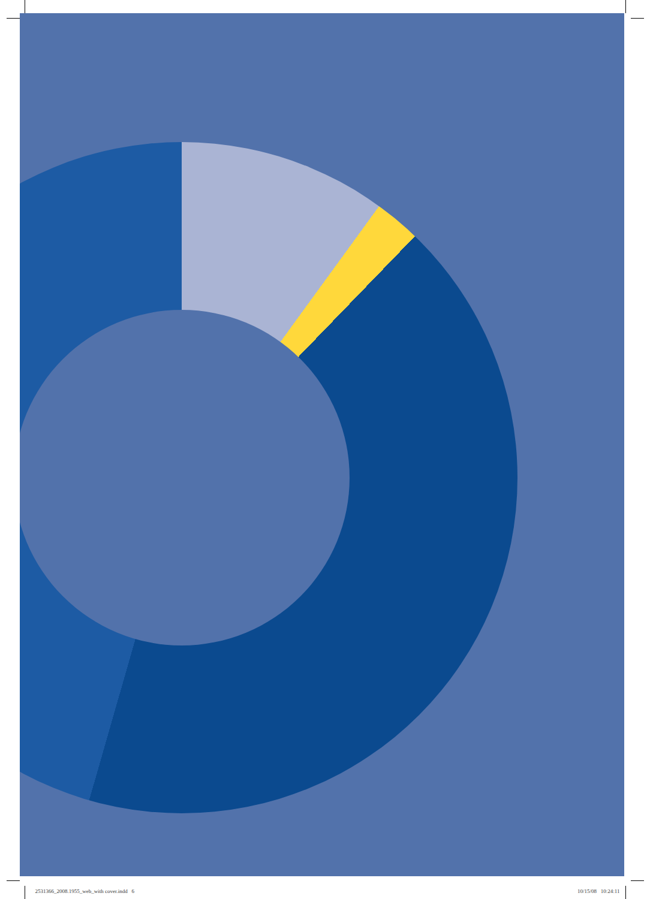2531366_2008.1955_web_with cover.indd 6 10/15/08 10:24:11